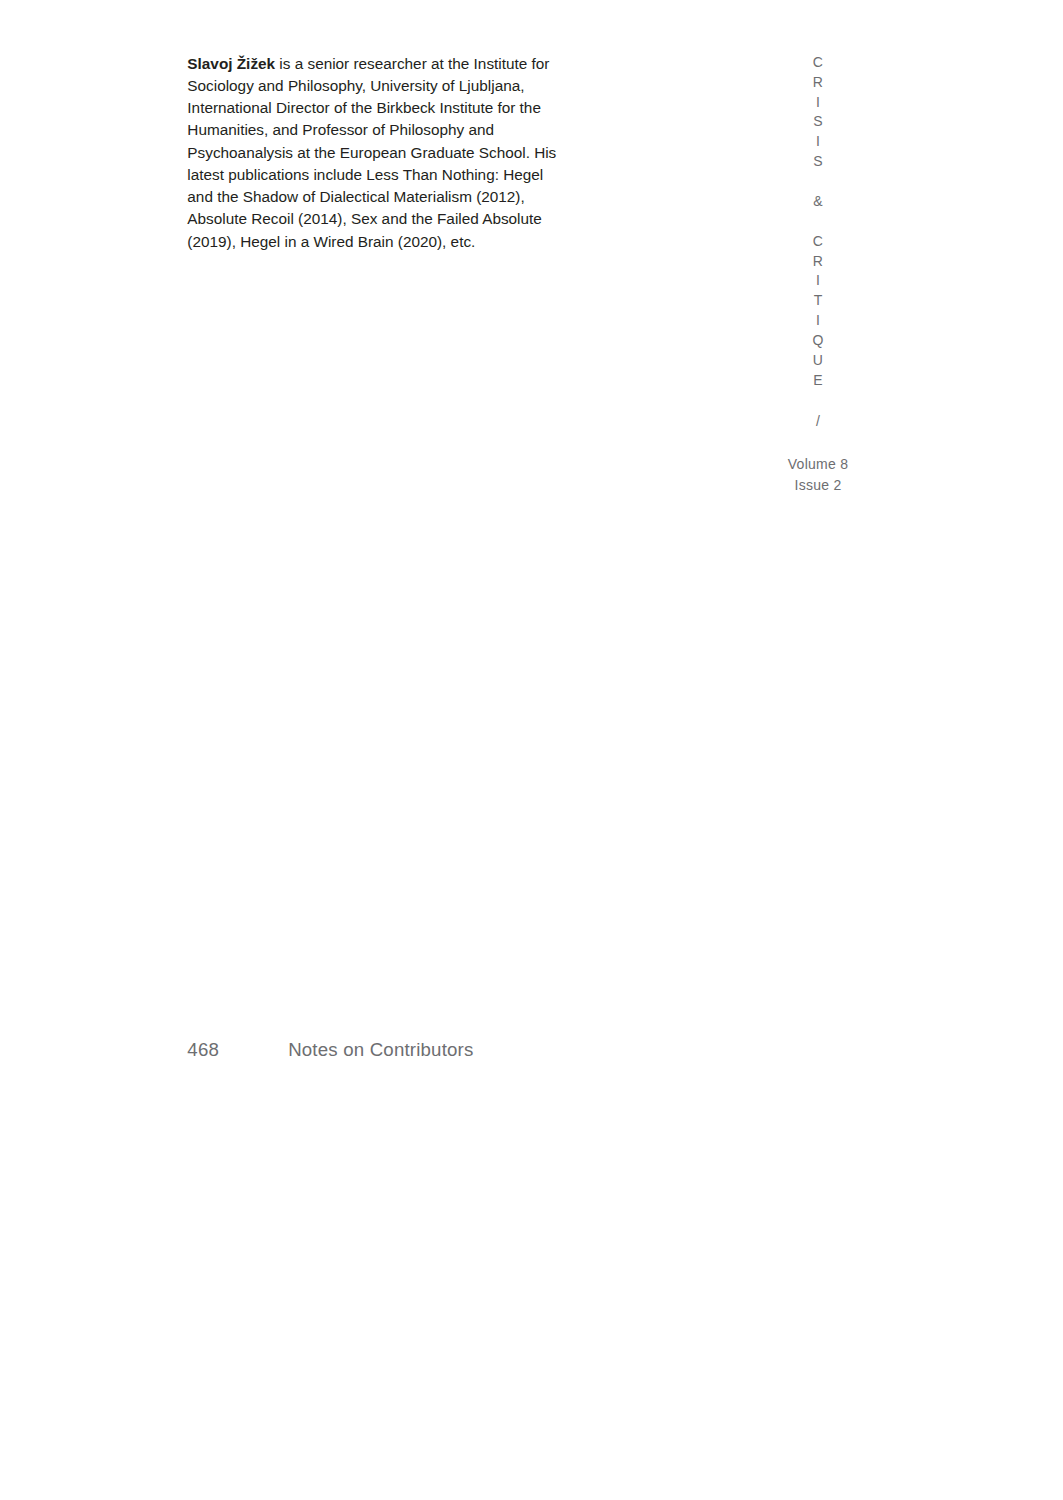Slavoj Žižek is a senior researcher at the Institute for Sociology and Philosophy, University of Ljubljana, International Director of the Birkbeck Institute for the Humanities, and Professor of Philosophy and Psychoanalysis at the European Graduate School. His latest publications include Less Than Nothing: Hegel and the Shadow of Dialectical Materialism (2012), Absolute Recoil (2014), Sex and the Failed Absolute (2019), Hegel in a Wired Brain (2020), etc.
C
R
I
S
I
S
&
C
R
I
T
I
Q
U
E
/
Volume 8
Issue 2
468 Notes on Contributors